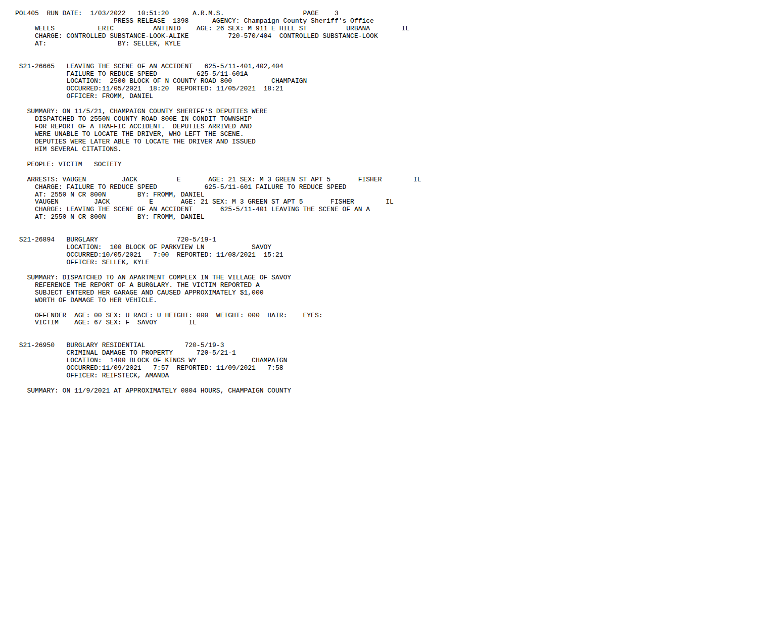POL405  RUN DATE:  1/03/2022   10:51:20      A.R.M.S.                    PAGE    3
                         PRESS RELEASE  1398      AGENCY: Champaign County Sheriff's Office
     WELLS           ERIC          ANTINIO    AGE: 26 SEX: M 911 E HILL ST          URBANA        IL
     CHARGE: CONTROLLED SUBSTANCE-LOOK-ALIKE          720-570/404  CONTROLLED SUBSTANCE-LOOK
     AT:                  BY: SELLEK, KYLE


 S21-26665   LEAVING THE SCENE OF AN ACCIDENT   625-5/11-401,402,404
             FAILURE TO REDUCE SPEED          625-5/11-601A
             LOCATION:  2500 BLOCK OF N COUNTY ROAD 800          CHAMPAIGN
             OCCURRED:11/05/2021  18:20  REPORTED: 11/05/2021  18:21
             OFFICER: FROMM, DANIEL

   SUMMARY: ON 11/5/21, CHAMPAIGN COUNTY SHERIFF'S DEPUTIES WERE
     DISPATCHED TO 2550N COUNTY ROAD 800E IN CONDIT TOWNSHIP
     FOR REPORT OF A TRAFFIC ACCIDENT.  DEPUTIES ARRIVED AND
     WERE UNABLE TO LOCATE THE DRIVER, WHO LEFT THE SCENE.
     DEPUTIES WERE LATER ABLE TO LOCATE THE DRIVER AND ISSUED
     HIM SEVERAL CITATIONS.

   PEOPLE: VICTIM   SOCIETY

   ARRESTS: VAUGEN         JACK          E       AGE: 21 SEX: M 3 GREEN ST APT 5       FISHER        IL
     CHARGE: FAILURE TO REDUCE SPEED            625-5/11-601 FAILURE TO REDUCE SPEED
     AT: 2550 N CR 800N        BY: FROMM, DANIEL
     VAUGEN         JACK          E       AGE: 21 SEX: M 3 GREEN ST APT 5       FISHER        IL
     CHARGE: LEAVING THE SCENE OF AN ACCIDENT       625-5/11-401 LEAVING THE SCENE OF AN A
     AT: 2550 N CR 800N        BY: FROMM, DANIEL


 S21-26894   BURGLARY                    720-5/19-1
             LOCATION:  100 BLOCK OF PARKVIEW LN            SAVOY
             OCCURRED:10/05/2021   7:00  REPORTED: 11/08/2021  15:21
             OFFICER: SELLEK, KYLE

   SUMMARY: DISPATCHED TO AN APARTMENT COMPLEX IN THE VILLAGE OF SAVOY
     REFERENCE THE REPORT OF A BURGLARY. THE VICTIM REPORTED A
     SUBJECT ENTERED HER GARAGE AND CAUSED APPROXIMATELY $1,000
     WORTH OF DAMAGE TO HER VEHICLE.

     OFFENDER  AGE: 00 SEX: U RACE: U HEIGHT: 000  WEIGHT: 000  HAIR:    EYES:
     VICTIM    AGE: 67 SEX: F  SAVOY        IL


 S21-26950   BURGLARY RESIDENTIAL          720-5/19-3
             CRIMINAL DAMAGE TO PROPERTY      720-5/21-1
             LOCATION:  1400 BLOCK OF KINGS WY              CHAMPAIGN
             OCCURRED:11/09/2021   7:57  REPORTED: 11/09/2021   7:58
             OFFICER: REIFSTECK, AMANDA

   SUMMARY: ON 11/9/2021 AT APPROXIMATELY 0804 HOURS, CHAMPAIGN COUNTY